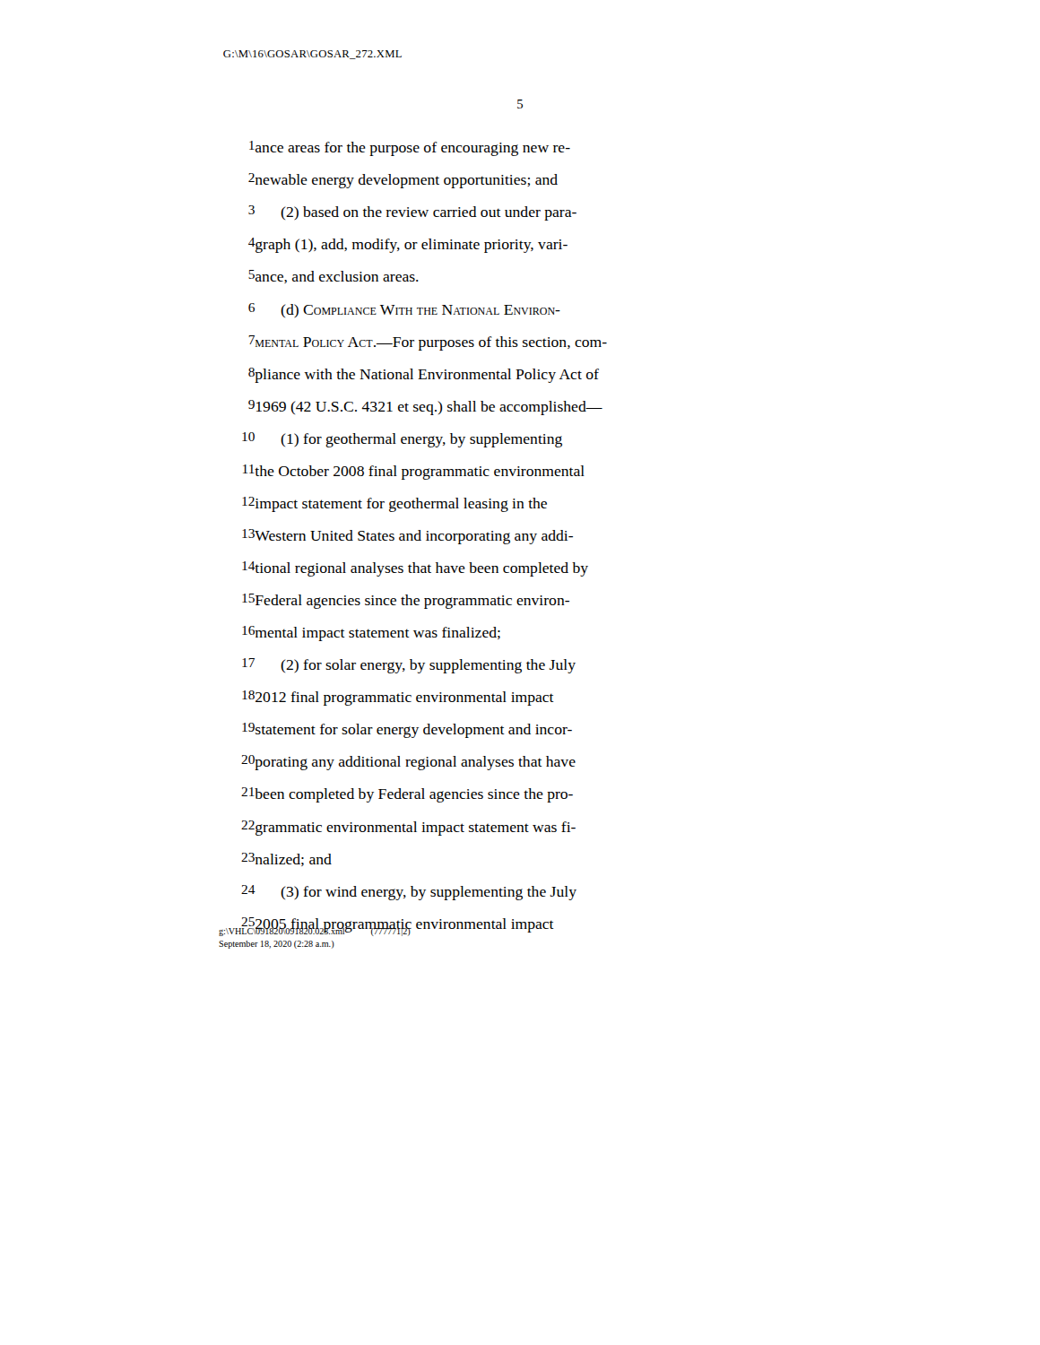G:\M\16\GOSAR\GOSAR_272.XML
5
| 1 | ance areas for the purpose of encouraging new re- |
| 2 | newable energy development opportunities; and |
| 3 | (2) based on the review carried out under para- |
| 4 | graph (1), add, modify, or eliminate priority, vari- |
| 5 | ance, and exclusion areas. |
| 6 | (d) Compliance With the National Environ- |
| 7 | mental Policy Act. —For purposes of this section, com- |
| 8 | pliance with the National Environmental Policy Act of |
| 9 | 1969 (42 U.S.C. 4321 et seq.) shall be accomplished— |
| 10 | (1) for geothermal energy, by supplementing |
| 11 | the October 2008 final programmatic environmental |
| 12 | impact statement for geothermal leasing in the |
| 13 | Western United States and incorporating any addi- |
| 14 | tional regional analyses that have been completed by |
| 15 | Federal agencies since the programmatic environ- |
| 16 | mental impact statement was finalized; |
| 17 | (2) for solar energy, by supplementing the July |
| 18 | 2012 final programmatic environmental impact |
| 19 | statement for solar energy development and incor- |
| 20 | porating any additional regional analyses that have |
| 21 | been completed by Federal agencies since the pro- |
| 22 | grammatic environmental impact statement was fi- |
| 23 | nalized; and |
| 24 | (3) for wind energy, by supplementing the July |
| 25 | 2005 final programmatic environmental impact |
g:\VHLC\091820\091820.023.xml(777771|2)
September 18, 2020 (2:28 a.m.)